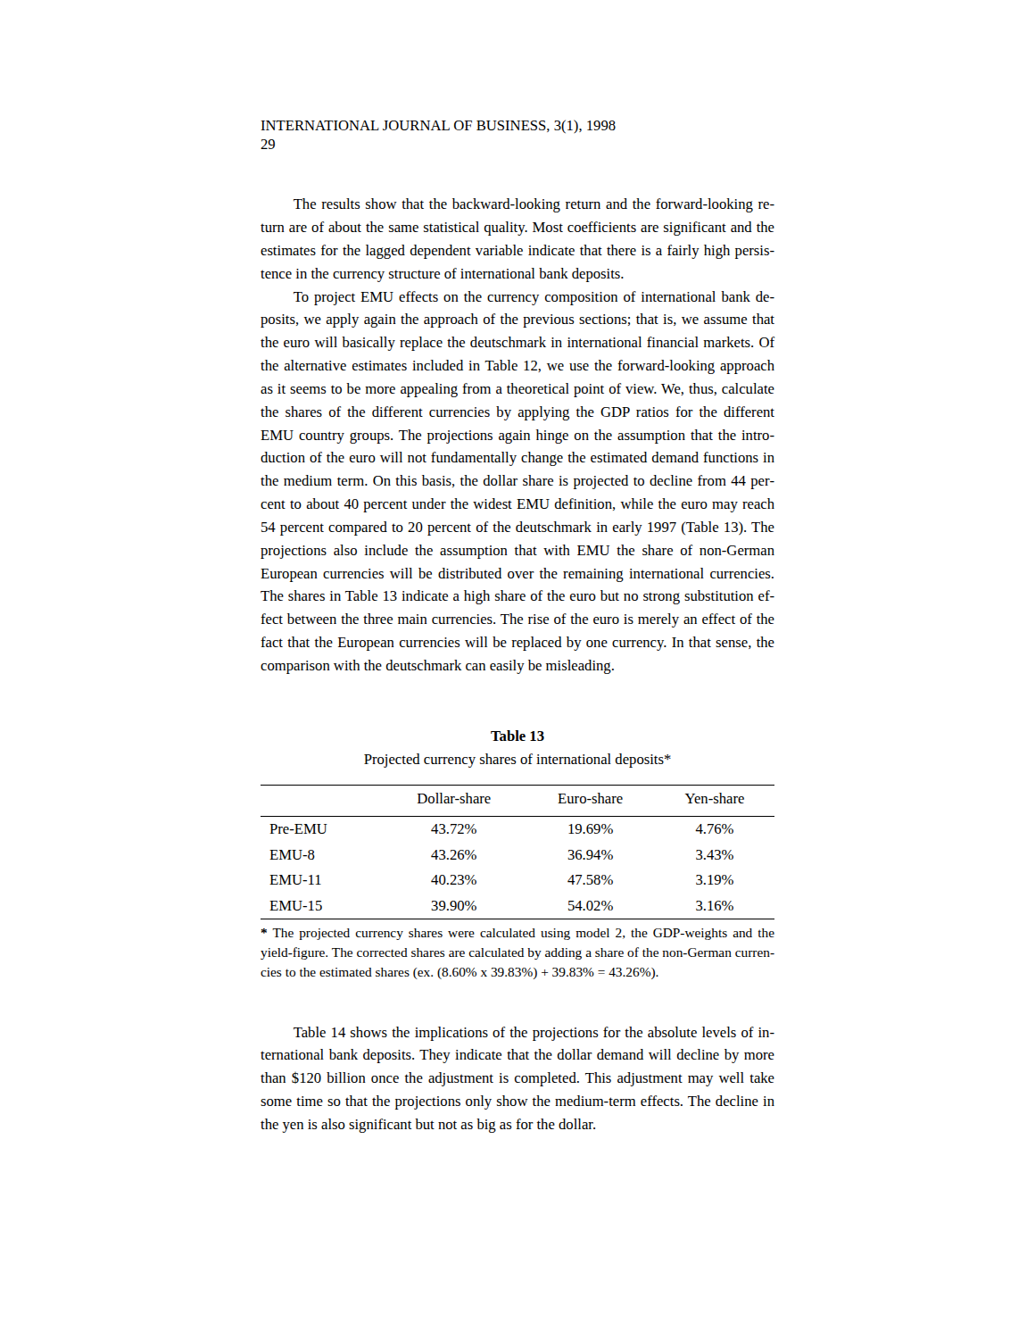INTERNATIONAL JOURNAL OF BUSINESS, 3(1), 1998
29
The results show that the backward-looking return and the forward-looking return are of about the same statistical quality. Most coefficients are significant and the estimates for the lagged dependent variable indicate that there is a fairly high persistence in the currency structure of international bank deposits.
To project EMU effects on the currency composition of international bank deposits, we apply again the approach of the previous sections; that is, we assume that the euro will basically replace the deutschmark in international financial markets. Of the alternative estimates included in Table 12, we use the forward-looking approach as it seems to be more appealing from a theoretical point of view. We, thus, calculate the shares of the different currencies by applying the GDP ratios for the different EMU country groups. The projections again hinge on the assumption that the introduction of the euro will not fundamentally change the estimated demand functions in the medium term. On this basis, the dollar share is projected to decline from 44 percent to about 40 percent under the widest EMU definition, while the euro may reach 54 percent compared to 20 percent of the deutschmark in early 1997 (Table 13). The projections also include the assumption that with EMU the share of non-German European currencies will be distributed over the remaining international currencies. The shares in Table 13 indicate a high share of the euro but no strong substitution effect between the three main currencies. The rise of the euro is merely an effect of the fact that the European currencies will be replaced by one currency. In that sense, the comparison with the deutschmark can easily be misleading.
Table 13 Projected currency shares of international deposits*
| | Dollar-share | Euro-share | Yen-share |
| --- | --- | --- | --- |
| Pre-EMU | 43.72% | 19.69% | 4.76% |
| EMU-8 | 43.26% | 36.94% | 3.43% |
| EMU-11 | 40.23% | 47.58% | 3.19% |
| EMU-15 | 39.90% | 54.02% | 3.16% |
* The projected currency shares were calculated using model 2, the GDP-weights and the yield-figure. The corrected shares are calculated by adding a share of the non-German currencies to the estimated shares (ex. (8.60% x 39.83%) + 39.83% = 43.26%).
Table 14 shows the implications of the projections for the absolute levels of international bank deposits. They indicate that the dollar demand will decline by more than $120 billion once the adjustment is completed. This adjustment may well take some time so that the projections only show the medium-term effects. The decline in the yen is also significant but not as big as for the dollar.